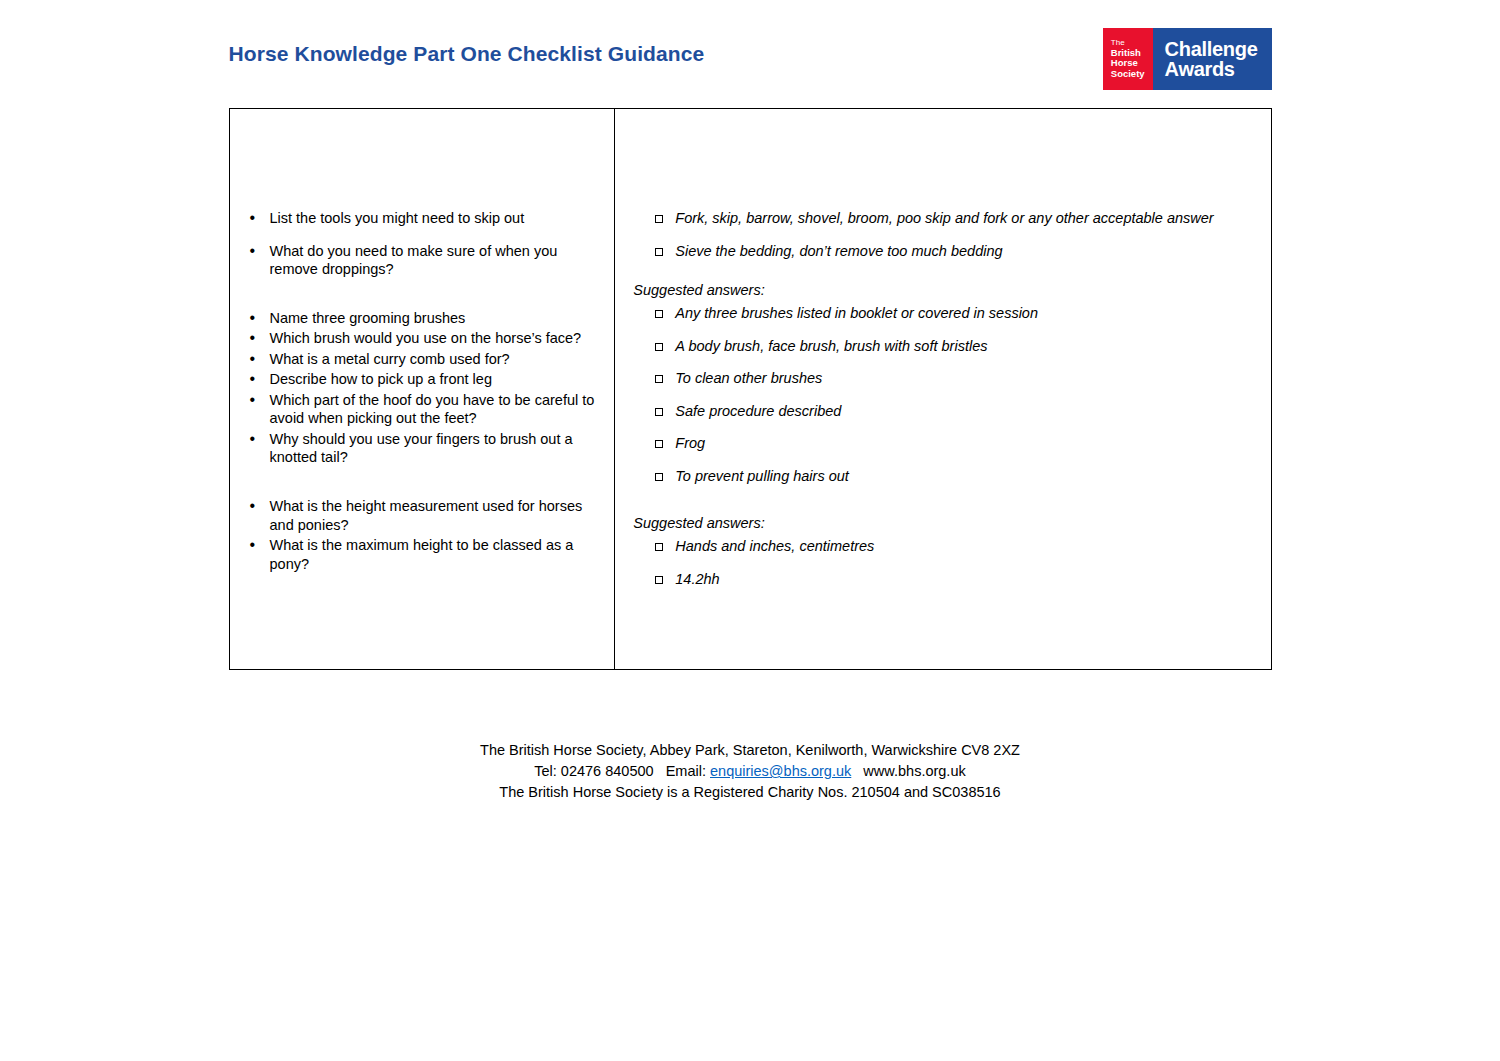Horse Knowledge Part One Checklist Guidance
The British
Horse
Society
Challenge
Awards
| List the tools you might need to skip out What do you need to make sure of when you remove droppings? Name three grooming brushes Which brush would you use on the horse’s face? What is a metal curry comb used for? Describe how to pick up a front leg Which part of the hoof do you have to be careful to avoid when picking out the feet? Why should you use your fingers to brush out a knotted tail? What is the height measurement used for horses and ponies? What is the maximum height to be classed as a pony? | Fork, skip, barrow, shovel, broom, poo skip and fork or any other acceptable answer Sieve the bedding, don’t remove too much bedding Suggested answers: Any three brushes listed in booklet or covered in session A body brush, face brush, brush with soft bristles To clean other brushes Safe procedure described Frog To prevent pulling hairs out Suggested answers: Hands and inches, centimetres 14.2hh |
The British Horse Society, Abbey Park, Stareton, Kenilworth, Warwickshire CV8 2XZ
Tel: 02476 840500 Email: enquiries@bhs.org.uk www.bhs.org.uk
The British Horse Society is a Registered Charity Nos. 210504 and SC038516